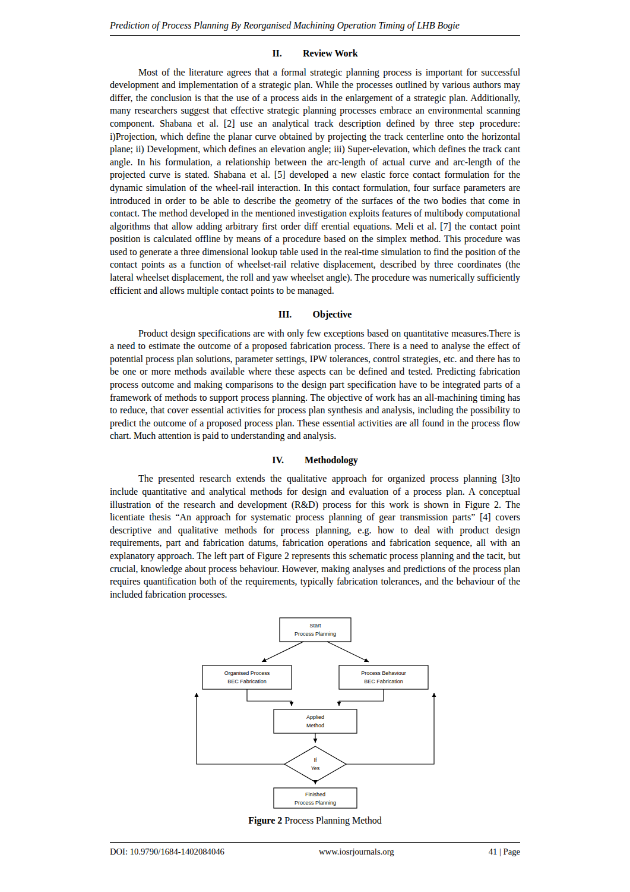Prediction of Process Planning By Reorganised Machining Operation Timing of LHB Bogie
II. Review Work
Most of the literature agrees that a formal strategic planning process is important for successful development and implementation of a strategic plan. While the processes outlined by various authors may differ, the conclusion is that the use of a process aids in the enlargement of a strategic plan. Additionally, many researchers suggest that effective strategic planning processes embrace an environmental scanning component. Shabana et al. [2] use an analytical track description defined by three step procedure: i)Projection, which define the planar curve obtained by projecting the track centerline onto the horizontal plane; ii) Development, which defines an elevation angle; iii) Super-elevation, which defines the track cant angle. In his formulation, a relationship between the arc-length of actual curve and arc-length of the projected curve is stated. Shabana et al. [5] developed a new elastic force contact formulation for the dynamic simulation of the wheel-rail interaction. In this contact formulation, four surface parameters are introduced in order to be able to describe the geometry of the surfaces of the two bodies that come in contact. The method developed in the mentioned investigation exploits features of multibody computational algorithms that allow adding arbitrary first order diff erential equations. Meli et al. [7] the contact point position is calculated offline by means of a procedure based on the simplex method. This procedure was used to generate a three dimensional lookup table used in the real-time simulation to find the position of the contact points as a function of wheelset-rail relative displacement, described by three coordinates (the lateral wheelset displacement, the roll and yaw wheelset angle). The procedure was numerically sufficiently efficient and allows multiple contact points to be managed.
III. Objective
Product design specifications are with only few exceptions based on quantitative measures.There is a need to estimate the outcome of a proposed fabrication process. There is a need to analyse the effect of potential process plan solutions, parameter settings, IPW tolerances, control strategies, etc. and there has to be one or more methods available where these aspects can be defined and tested. Predicting fabrication process outcome and making comparisons to the design part specification have to be integrated parts of a framework of methods to support process planning. The objective of work has an all-machining timing has to reduce, that cover essential activities for process plan synthesis and analysis, including the possibility to predict the outcome of a proposed process plan. These essential activities are all found in the process flow chart. Much attention is paid to understanding and analysis.
IV. Methodology
The presented research extends the qualitative approach for organized process planning [3]to include quantitative and analytical methods for design and evaluation of a process plan. A conceptual illustration of the research and development (R&D) process for this work is shown in Figure 2. The licentiate thesis “An approach for systematic process planning of gear transmission parts” [4] covers descriptive and qualitative methods for process planning, e.g. how to deal with product design requirements, part and fabrication datums, fabrication operations and fabrication sequence, all with an explanatory approach. The left part of Figure 2 represents this schematic process planning and the tacit, but crucial, knowledge about process behaviour. However, making analyses and predictions of the process plan requires quantification both of the requirements, typically fabrication tolerances, and the behaviour of the included fabrication processes.
Start Process Planning Organised Process BEC Fabrication Process Behaviour BEC Fabrication Applied Method If Yes Finished Process Planning
Figure 2 Process Planning Method
DOI: 10.9790/1684-1402084046 www.iosrjournals.org 41 | Page